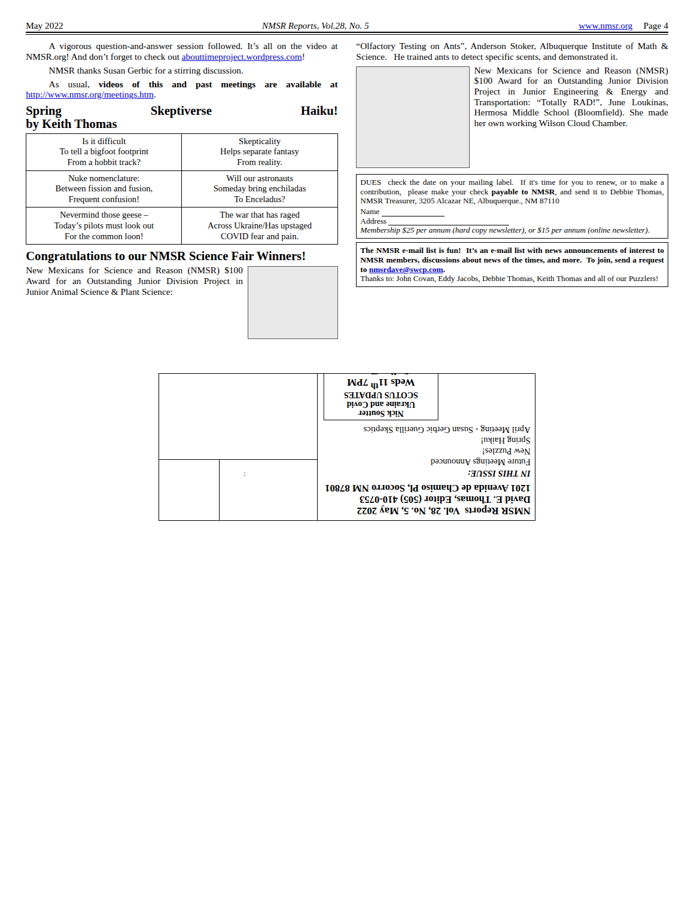May 2022
NMSR Reports, Vol.28, No. 5
www.nmsr.org
Page 4
A vigorous question-and-answer session followed. It’s all on the video at NMSR.org! And don’t forget to check out abouttimeproject.wordpress.com!
NMSR thanks Susan Gerbic for a stirring discussion.
As usual, videos of this and past meetings are available at http://www.nmsr.org/meetings.htm.
Spring Skeptiverse Haiku!
by Keith Thomas
| Is it difficult To tell a bigfoot footprint From a hobbit track? | Skepticality Helps separate fantasy From reality. |
| Nuke nomenclature: Between fission and fusion, Frequent confusion! | Will our astronauts Someday bring enchiladas To Enceladus? |
| Nevermind those geese – Today’s pilots must look out For the common loon! | The war that has raged Across Ukraine/Has upstaged COVID fear and pain. |
Congratulations to our NMSR Science Fair Winners!
New Mexicans for Science and Reason (NMSR) $100 Award for an Outstanding Junior Division Project in Junior Animal Science & Plant Science:
“Olfactory Testing on Ants”, Anderson Stoker, Albuquerque Institute of Math & Science. He trained ants to detect specific scents, and demonstrated it.
New Mexicans for Science and Reason (NMSR) $100 Award for an Outstanding Junior Division Project in Junior Engineering & Energy and Transportation: “Totally RAD!”, June Loukinas, Hermosa Middle School (Bloomfield). She made her own working Wilson Cloud Chamber.
DUES check the date on your mailing label. If it's time for you to renew, or to make a contribution, please make your check payable to NMSR, and send it to Debbie Thomas, NMSR Treasurer, 3205 Alcazar NE, Albuquerque., NM 87110
Name
Address
Membership $25 per annum (hard copy newsletter), or $15 per annum (online newsletter).
The NMSR e-mail list is fun! It’s an e-mail list with news announcements of interest to NMSR members, discussions about news of the times, and more. To join, send a request to nmsrdave@swcp.com.
Thanks to: John Covan, Eddy Jacobs, Debbie Thomas, Keith Thomas and all of our Puzzlers!
:
NMSR Reports Vol. 28, No. 5, May 2022
David E. Thomas, Editor (505) 410-0753
1201 Avenida de Chamiso Pl, Socorro NM 87801
IN THIS ISSUE:
Future Meetings Announced
New Puzzles!
Spring Haiku!
April Meeting - Susan Gerbic Guerilla Skeptics
Nick Soutter
Ukraine and Covid
SCOTUS UPDATES
Weds 11th 7PM
Online/Zoom